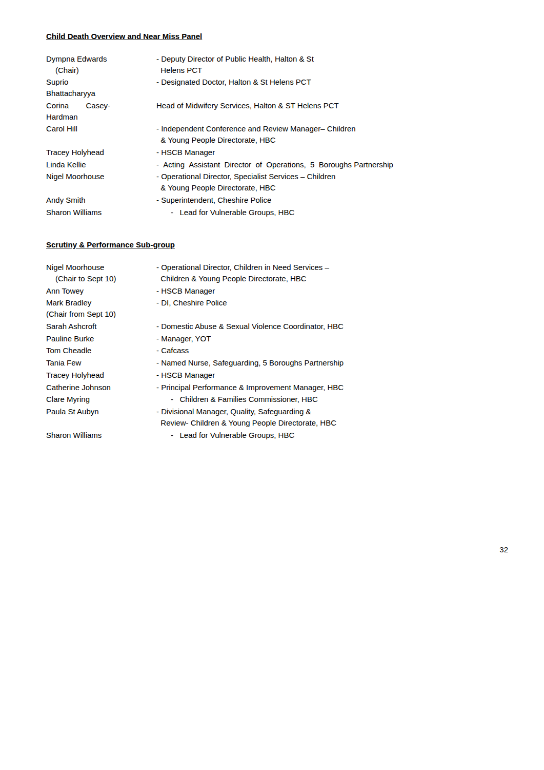Child Death Overview and Near Miss Panel
| Dympna Edwards (Chair) | - Deputy Director of Public Health, Halton & St Helens PCT |
| Suprio Bhattacharyya | - Designated Doctor, Halton & St Helens PCT |
| Corina Casey- Hardman | Head of Midwifery Services, Halton & ST Helens PCT |
| Carol Hill | - Independent Conference and Review Manager– Children & Young People Directorate, HBC |
| Tracey Holyhead | - HSCB Manager |
| Linda Kellie | - Acting Assistant Director of Operations, 5 Boroughs Partnership |
| Nigel Moorhouse | - Operational Director, Specialist Services – Children & Young People Directorate, HBC |
| Andy Smith | - Superintendent, Cheshire Police |
| Sharon Williams | - Lead for Vulnerable Groups, HBC |
Scrutiny & Performance Sub-group
| Nigel Moorhouse (Chair to Sept 10) | - Operational Director, Children in Need Services – Children & Young People Directorate, HBC |
| Ann Towey | - HSCB Manager |
| Mark Bradley (Chair from Sept 10) | - DI, Cheshire Police |
| Sarah Ashcroft | - Domestic Abuse & Sexual Violence Coordinator, HBC |
| Pauline Burke | - Manager, YOT |
| Tom Cheadle | - Cafcass |
| Tania Few | - Named Nurse, Safeguarding, 5 Boroughs Partnership |
| Tracey Holyhead | - HSCB Manager |
| Catherine Johnson | - Principal Performance & Improvement Manager, HBC |
| Clare Myring | - Children & Families Commissioner, HBC |
| Paula St Aubyn | - Divisional Manager, Quality, Safeguarding & Review- Children & Young People Directorate, HBC |
| Sharon Williams | - Lead for Vulnerable Groups, HBC |
32